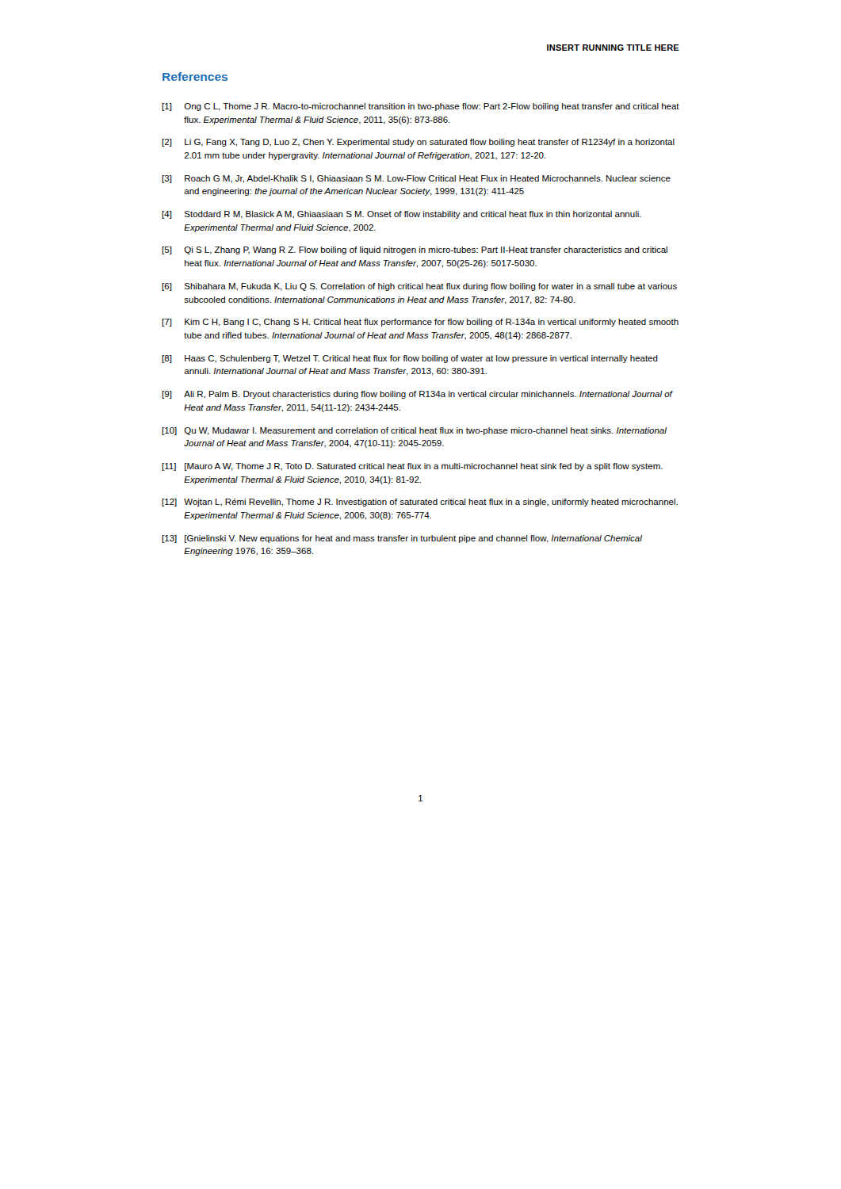INSERT RUNNING TITLE HERE
References
[1] Ong C L, Thome J R. Macro-to-microchannel transition in two-phase flow: Part 2-Flow boiling heat transfer and critical heat flux. Experimental Thermal & Fluid Science, 2011, 35(6): 873-886.
[2] Li G, Fang X, Tang D, Luo Z, Chen Y. Experimental study on saturated flow boiling heat transfer of R1234yf in a horizontal 2.01 mm tube under hypergravity. International Journal of Refrigeration, 2021, 127: 12-20.
[3] Roach G M, Jr, Abdel-Khalik S I, Ghiaasiaan S M. Low-Flow Critical Heat Flux in Heated Microchannels. Nuclear science and engineering: the journal of the American Nuclear Society, 1999, 131(2): 411-425
[4] Stoddard R M, Blasick A M, Ghiaasiaan S M. Onset of flow instability and critical heat flux in thin horizontal annuli. Experimental Thermal and Fluid Science, 2002.
[5] Qi S L, Zhang P, Wang R Z. Flow boiling of liquid nitrogen in micro-tubes: Part II-Heat transfer characteristics and critical heat flux. International Journal of Heat and Mass Transfer, 2007, 50(25-26): 5017-5030.
[6] Shibahara M, Fukuda K, Liu Q S. Correlation of high critical heat flux during flow boiling for water in a small tube at various subcooled conditions. International Communications in Heat and Mass Transfer, 2017, 82: 74-80.
[7] Kim C H, Bang I C, Chang S H. Critical heat flux performance for flow boiling of R-134a in vertical uniformly heated smooth tube and rifled tubes. International Journal of Heat and Mass Transfer, 2005, 48(14): 2868-2877.
[8] Haas C, Schulenberg T, Wetzel T. Critical heat flux for flow boiling of water at low pressure in vertical internally heated annuli. International Journal of Heat and Mass Transfer, 2013, 60: 380-391.
[9] Ali R, Palm B. Dryout characteristics during flow boiling of R134a in vertical circular minichannels. International Journal of Heat and Mass Transfer, 2011, 54(11-12): 2434-2445.
[10] Qu W, Mudawar I. Measurement and correlation of critical heat flux in two-phase micro-channel heat sinks. International Journal of Heat and Mass Transfer, 2004, 47(10-11): 2045-2059.
[11][Mauro A W, Thome J R, Toto D. Saturated critical heat flux in a multi-microchannel heat sink fed by a split flow system. Experimental Thermal & Fluid Science, 2010, 34(1): 81-92.
[12] Wojtan L, Rémi Revellin, Thome J R. Investigation of saturated critical heat flux in a single, uniformly heated microchannel. Experimental Thermal & Fluid Science, 2006, 30(8): 765-774.
[13][Gnielinski V. New equations for heat and mass transfer in turbulent pipe and channel flow, International Chemical Engineering 1976, 16: 359–368.
1